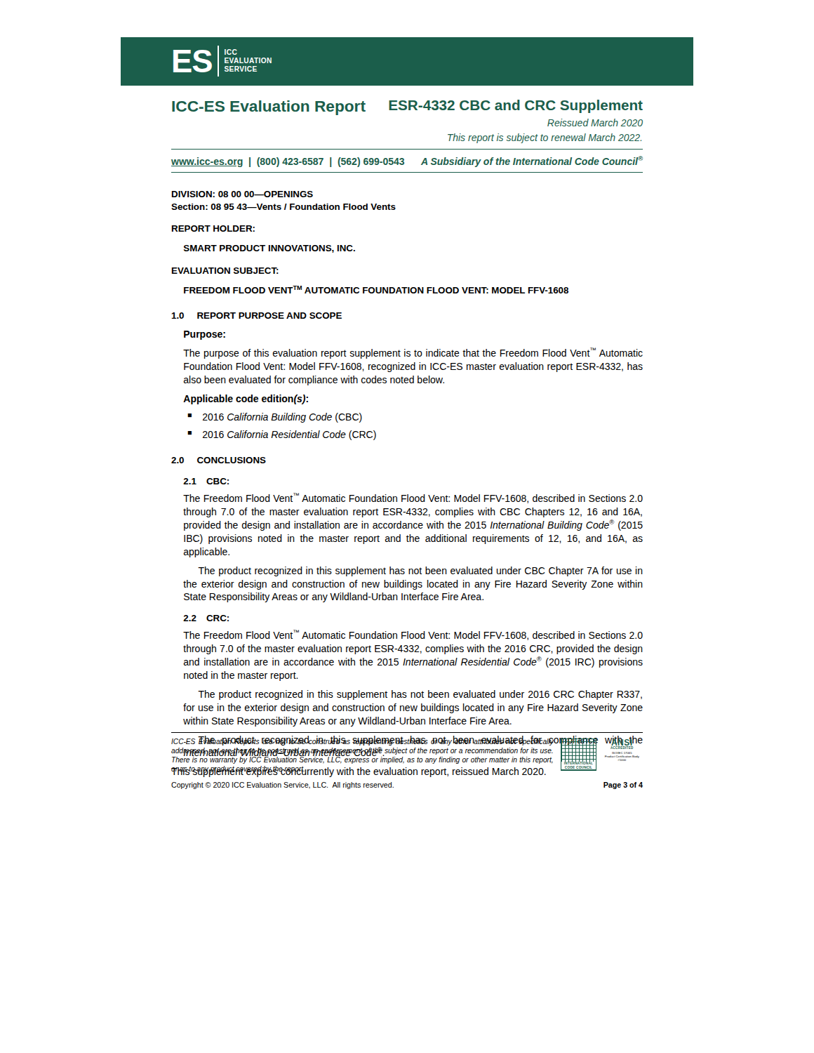ES
ICC
EVALUATION
SERVICE
ICC-ES Evaluation Report
ESR-4332 CBC and CRC Supplement
Reissued March 2020
This report is subject to renewal March 2022.
www.icc-es.org | (800) 423-6587 | (562) 699-0543
A Subsidiary of the International Code Council®
DIVISION: 08 00 00—OPENINGS
Section: 08 95 43—Vents / Foundation Flood Vents
REPORT HOLDER:
SMART PRODUCT INNOVATIONS, INC.
EVALUATION SUBJECT:
FREEDOM FLOOD VENTTM AUTOMATIC FOUNDATION FLOOD VENT: MODEL FFV-1608
1.0 REPORT PURPOSE AND SCOPE
Purpose:
The purpose of this evaluation report supplement is to indicate that the Freedom Flood Vent™ Automatic Foundation Flood Vent: Model FFV-1608, recognized in ICC-ES master evaluation report ESR-4332, has also been evaluated for compliance with codes noted below.
Applicable code edition(s):
2016 California Building Code (CBC)
2016 California Residential Code (CRC)
2.0 CONCLUSIONS
2.1 CBC:
The Freedom Flood Vent™ Automatic Foundation Flood Vent: Model FFV-1608, described in Sections 2.0 through 7.0 of the master evaluation report ESR-4332, complies with CBC Chapters 12, 16 and 16A, provided the design and installation are in accordance with the 2015 International Building Code® (2015 IBC) provisions noted in the master report and the additional requirements of 12, 16, and 16A, as applicable.
The product recognized in this supplement has not been evaluated under CBC Chapter 7A for use in the exterior design and construction of new buildings located in any Fire Hazard Severity Zone within State Responsibility Areas or any Wildland-Urban Interface Fire Area.
2.2 CRC:
The Freedom Flood Vent™ Automatic Foundation Flood Vent: Model FFV-1608, described in Sections 2.0 through 7.0 of the master evaluation report ESR-4332, complies with the 2016 CRC, provided the design and installation are in accordance with the 2015 International Residential Code® (2015 IRC) provisions noted in the master report.
The product recognized in this supplement has not been evaluated under 2016 CRC Chapter R337, for use in the exterior design and construction of new buildings located in any Fire Hazard Severity Zone within State Responsibility Areas or any Wildland-Urban Interface Fire Area.
The product recognized in this supplement has not been evaluated for compliance with the International Wildland–Urban Interface Code®.
This supplement expires concurrently with the evaluation report, reissued March 2020.
ICC-ES Evaluation Reports are not to be construed as representing aesthetics or any other attributes not specifically addressed, nor are they to be construed as an endorsement of the subject of the report or a recommendation for its use. There is no warranty by ICC Evaluation Service, LLC, express or implied, as to any finding or other matter in this report, or as to any product covered by the report.
INTERNATIONAL
CODE COUNCIL
ANSI
ACCREDITED
ISO/IEC 17065
Product Certification Body
#1000
Copyright © 2020 ICC Evaluation Service, LLC. All rights reserved.
Page 3 of 4